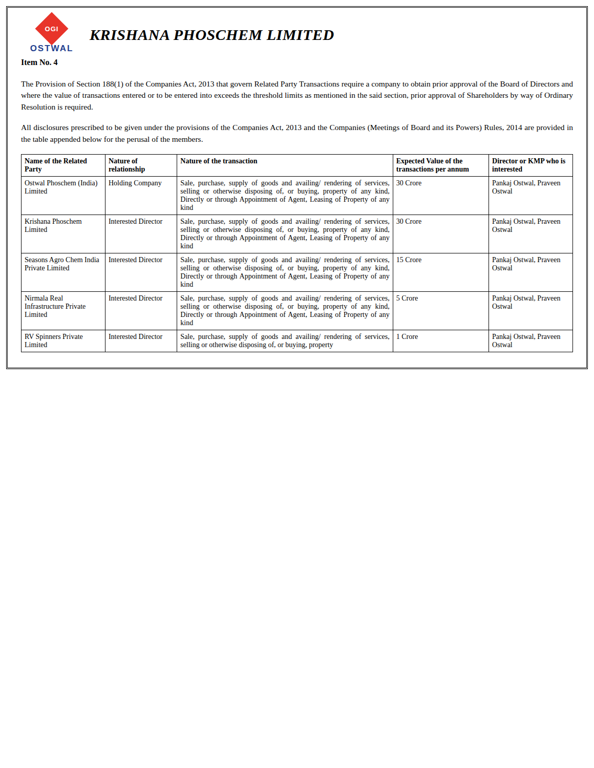OGI
OSTWAL
KRISHANA PHOSCHEM LIMITED
Item No. 4
The Provision of Section 188(1) of the Companies Act, 2013 that govern Related Party Transactions require a company to obtain prior approval of the Board of Directors and where the value of transactions entered or to be entered into exceeds the threshold limits as mentioned in the said section, prior approval of Shareholders by way of Ordinary Resolution is required.
All disclosures prescribed to be given under the provisions of the Companies Act, 2013 and the Companies (Meetings of Board and its Powers) Rules, 2014 are provided in the table appended below for the perusal of the members.
| Name of the Related Party | Nature of relationship | Nature of the transaction | Expected Value of the transactions per annum | Director or KMP who is interested |
| --- | --- | --- | --- | --- |
| Ostwal Phoschem (India) Limited | Holding Company | Sale, purchase, supply of goods and availing/ rendering of services, selling or otherwise disposing of, or buying, property of any kind, Directly or through Appointment of Agent, Leasing of Property of any kind | 30 Crore | Pankaj Ostwal, Praveen Ostwal |
| Krishana Phoschem Limited | Interested Director | Sale, purchase, supply of goods and availing/ rendering of services, selling or otherwise disposing of, or buying, property of any kind, Directly or through Appointment of Agent, Leasing of Property of any kind | 30 Crore | Pankaj Ostwal, Praveen Ostwal |
| Seasons Agro Chem India Private Limited | Interested Director | Sale, purchase, supply of goods and availing/ rendering of services, selling or otherwise disposing of, or buying, property of any kind, Directly or through Appointment of Agent, Leasing of Property of any kind | 15 Crore | Pankaj Ostwal, Praveen Ostwal |
| Nirmala Real Infrastructure Private Limited | Interested Director | Sale, purchase, supply of goods and availing/ rendering of services, selling or otherwise disposing of, or buying, property of any kind, Directly or through Appointment of Agent, Leasing of Property of any kind | 5 Crore | Pankaj Ostwal, Praveen Ostwal |
| RV Spinners Private Limited | Interested Director | Sale, purchase, supply of goods and availing/ rendering of services, selling or otherwise disposing of, or buying, property | 1 Crore | Pankaj Ostwal, Praveen Ostwal |